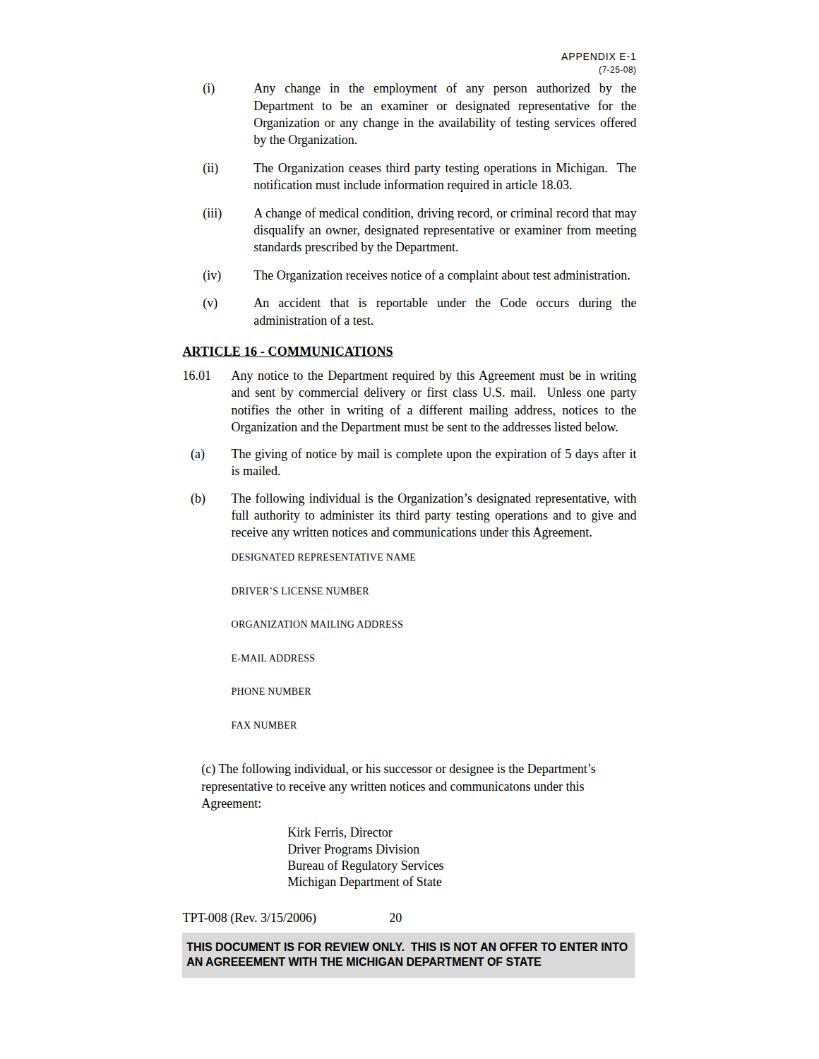APPENDIX E-1
(7-25-08)
(i) Any change in the employment of any person authorized by the Department to be an examiner or designated representative for the Organization or any change in the availability of testing services offered by the Organization.
(ii) The Organization ceases third party testing operations in Michigan. The notification must include information required in article 18.03.
(iii) A change of medical condition, driving record, or criminal record that may disqualify an owner, designated representative or examiner from meeting standards prescribed by the Department.
(iv) The Organization receives notice of a complaint about test administration.
(v) An accident that is reportable under the Code occurs during the administration of a test.
ARTICLE 16 - COMMUNICATIONS
16.01 Any notice to the Department required by this Agreement must be in writing and sent by commercial delivery or first class U.S. mail. Unless one party notifies the other in writing of a different mailing address, notices to the Organization and the Department must be sent to the addresses listed below.
(a) The giving of notice by mail is complete upon the expiration of 5 days after it is mailed.
(b) The following individual is the Organization’s designated representative, with full authority to administer its third party testing operations and to give and receive any written notices and communications under this Agreement.
Designated Representative Name
Driver’s License Number
Organization Mailing Address
E-mail Address
Phone Number
Fax Number
(c) The following individual, or his successor or designee is the Department’s representative to receive any written notices and communicatons under this Agreement:
Kirk Ferris, Director
Driver Programs Division
Bureau of Regulatory Services
Michigan Department of State
TPT-008 (Rev. 3/15/2006) 20
THIS DOCUMENT IS FOR REVIEW ONLY. THIS IS NOT AN OFFER TO ENTER INTO AN AGREEEMENT WITH THE MICHIGAN DEPARTMENT OF STATE